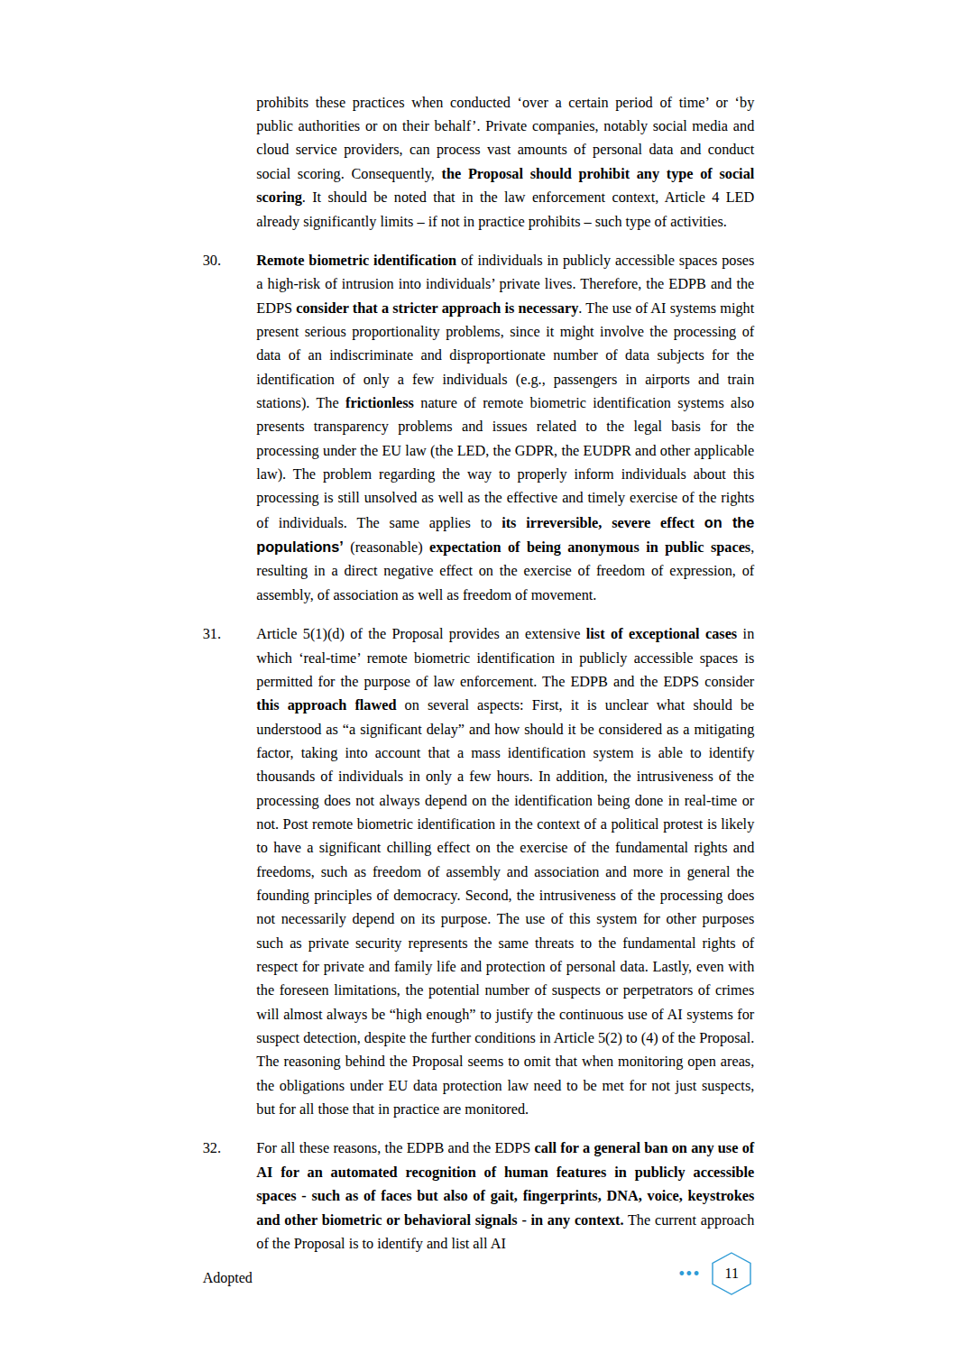prohibits these practices when conducted ‘over a certain period of time’ or ‘by public authorities or on their behalf’. Private companies, notably social media and cloud service providers, can process vast amounts of personal data and conduct social scoring. Consequently, the Proposal should prohibit any type of social scoring. It should be noted that in the law enforcement context, Article 4 LED already significantly limits – if not in practice prohibits – such type of activities.
30.
Remote biometric identification of individuals in publicly accessible spaces poses a high-risk of intrusion into individuals’ private lives. Therefore, the EDPB and the EDPS consider that a stricter approach is necessary. The use of AI systems might present serious proportionality problems, since it might involve the processing of data of an indiscriminate and disproportionate number of data subjects for the identification of only a few individuals (e.g., passengers in airports and train stations). The frictionless nature of remote biometric identification systems also presents transparency problems and issues related to the legal basis for the processing under the EU law (the LED, the GDPR, the EUDPR and other applicable law). The problem regarding the way to properly inform individuals about this processing is still unsolved as well as the effective and timely exercise of the rights of individuals. The same applies to its irreversible, severe effect on the populations’ (reasonable) expectation of being anonymous in public spaces, resulting in a direct negative effect on the exercise of freedom of expression, of assembly, of association as well as freedom of movement.
31.
Article 5(1)(d) of the Proposal provides an extensive list of exceptional cases in which ‘real-time’ remote biometric identification in publicly accessible spaces is permitted for the purpose of law enforcement. The EDPB and the EDPS consider this approach flawed on several aspects: First, it is unclear what should be understood as “a significant delay” and how should it be considered as a mitigating factor, taking into account that a mass identification system is able to identify thousands of individuals in only a few hours. In addition, the intrusiveness of the processing does not always depend on the identification being done in real-time or not. Post remote biometric identification in the context of a political protest is likely to have a significant chilling effect on the exercise of the fundamental rights and freedoms, such as freedom of assembly and association and more in general the founding principles of democracy. Second, the intrusiveness of the processing does not necessarily depend on its purpose. The use of this system for other purposes such as private security represents the same threats to the fundamental rights of respect for private and family life and protection of personal data. Lastly, even with the foreseen limitations, the potential number of suspects or perpetrators of crimes will almost always be “high enough” to justify the continuous use of AI systems for suspect detection, despite the further conditions in Article 5(2) to (4) of the Proposal. The reasoning behind the Proposal seems to omit that when monitoring open areas, the obligations under EU data protection law need to be met for not just suspects, but for all those that in practice are monitored.
32.
For all these reasons, the EDPB and the EDPS call for a general ban on any use of AI for an automated recognition of human features in publicly accessible spaces - such as of faces but also of gait, fingerprints, DNA, voice, keystrokes and other biometric or behavioral signals - in any context. The current approach of the Proposal is to identify and list all AI
Adopted
•••
11